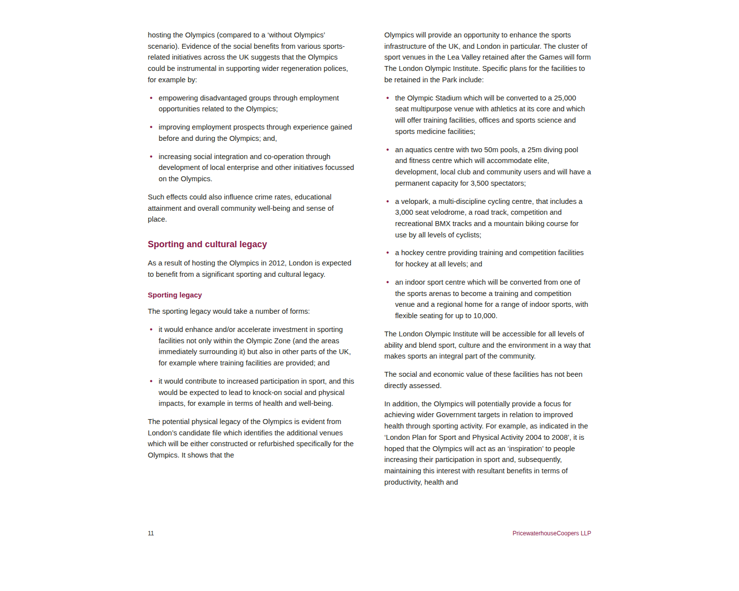hosting the Olympics (compared to a ‘without Olympics’ scenario). Evidence of the social benefits from various sports-related initiatives across the UK suggests that the Olympics could be instrumental in supporting wider regeneration polices, for example by:
empowering disadvantaged groups through employment opportunities related to the Olympics;
improving employment prospects through experience gained before and during the Olympics; and,
increasing social integration and co-operation through development of local enterprise and other initiatives focussed on the Olympics.
Such effects could also influence crime rates, educational attainment and overall community well-being and sense of place.
Sporting and cultural legacy
As a result of hosting the Olympics in 2012, London is expected to benefit from a significant sporting and cultural legacy.
Sporting legacy
The sporting legacy would take a number of forms:
it would enhance and/or accelerate investment in sporting facilities not only within the Olympic Zone (and the areas immediately surrounding it) but also in other parts of the UK, for example where training facilities are provided; and
it would contribute to increased participation in sport, and this would be expected to lead to knock-on social and physical impacts, for example in terms of health and well-being.
The potential physical legacy of the Olympics is evident from London’s candidate file which identifies the additional venues which will be either constructed or refurbished specifically for the Olympics. It shows that the
Olympics will provide an opportunity to enhance the sports infrastructure of the UK, and London in particular. The cluster of sport venues in the Lea Valley retained after the Games will form The London Olympic Institute. Specific plans for the facilities to be retained in the Park include:
the Olympic Stadium which will be converted to a 25,000 seat multipurpose venue with athletics at its core and which will offer training facilities, offices and sports science and sports medicine facilities;
an aquatics centre with two 50m pools, a 25m diving pool and fitness centre which will accommodate elite, development, local club and community users and will have a permanent capacity for 3,500 spectators;
a velopark, a multi-discipline cycling centre, that includes a 3,000 seat velodrome, a road track, competition and recreational BMX tracks and a mountain biking course for use by all levels of cyclists;
a hockey centre providing training and competition facilities for hockey at all levels; and
an indoor sport centre which will be converted from one of the sports arenas to become a training and competition venue and a regional home for a range of indoor sports, with flexible seating for up to 10,000.
The London Olympic Institute will be accessible for all levels of ability and blend sport, culture and the environment in a way that makes sports an integral part of the community.
The social and economic value of these facilities has not been directly assessed.
In addition, the Olympics will potentially provide a focus for achieving wider Government targets in relation to improved health through sporting activity. For example, as indicated in the ‘London Plan for Sport and Physical Activity 2004 to 2008’, it is hoped that the Olympics will act as an ‘inspiration’ to people increasing their participation in sport and, subsequently, maintaining this interest with resultant benefits in terms of productivity, health and
11 PricewaterhouseCoopers LLP